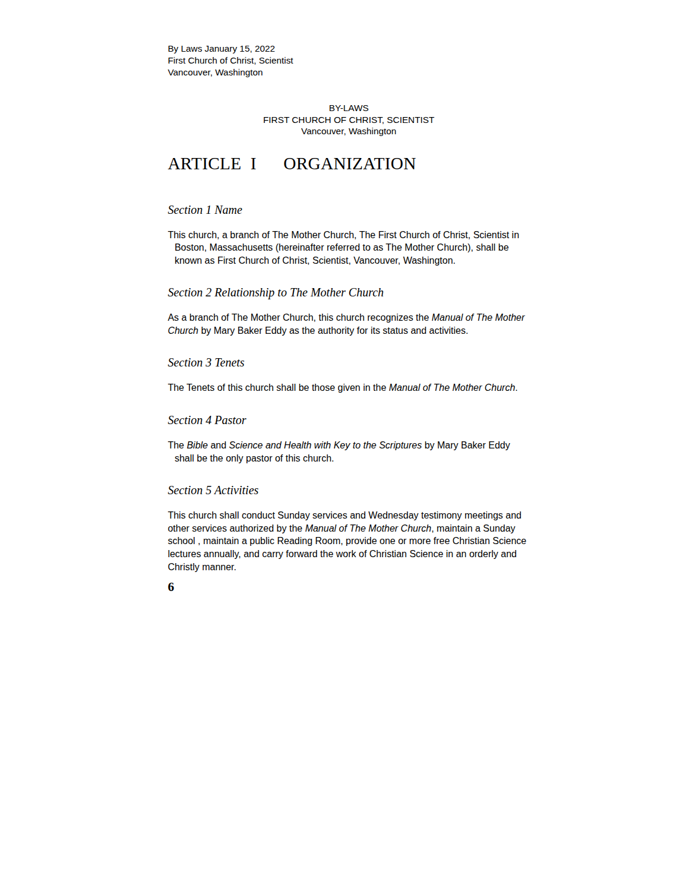By Laws January 15, 2022
First Church of Christ, Scientist
Vancouver, Washington
BY-LAWS
FIRST CHURCH OF CHRIST, SCIENTIST
Vancouver, Washington
ARTICLE I ORGANIZATION
Section 1 Name
This church, a branch of The Mother Church, The First Church of Christ, Scientist in Boston, Massachusetts (hereinafter referred to as The Mother Church), shall be known as First Church of Christ, Scientist, Vancouver, Washington.
Section 2 Relationship to The Mother Church
As a branch of The Mother Church, this church recognizes the Manual of The Mother Church by Mary Baker Eddy as the authority for its status and activities.
Section 3 Tenets
The Tenets of this church shall be those given in the Manual of The Mother Church.
Section 4 Pastor
The Bible and Science and Health with Key to the Scriptures by Mary Baker Eddy shall be the only pastor of this church.
Section 5 Activities
This church shall conduct Sunday services and Wednesday testimony meetings and other services authorized by the Manual of The Mother Church, maintain a Sunday school , maintain a public Reading Room, provide one or more free Christian Science lectures annually, and carry forward the work of Christian Science in an orderly and Christly manner.
6